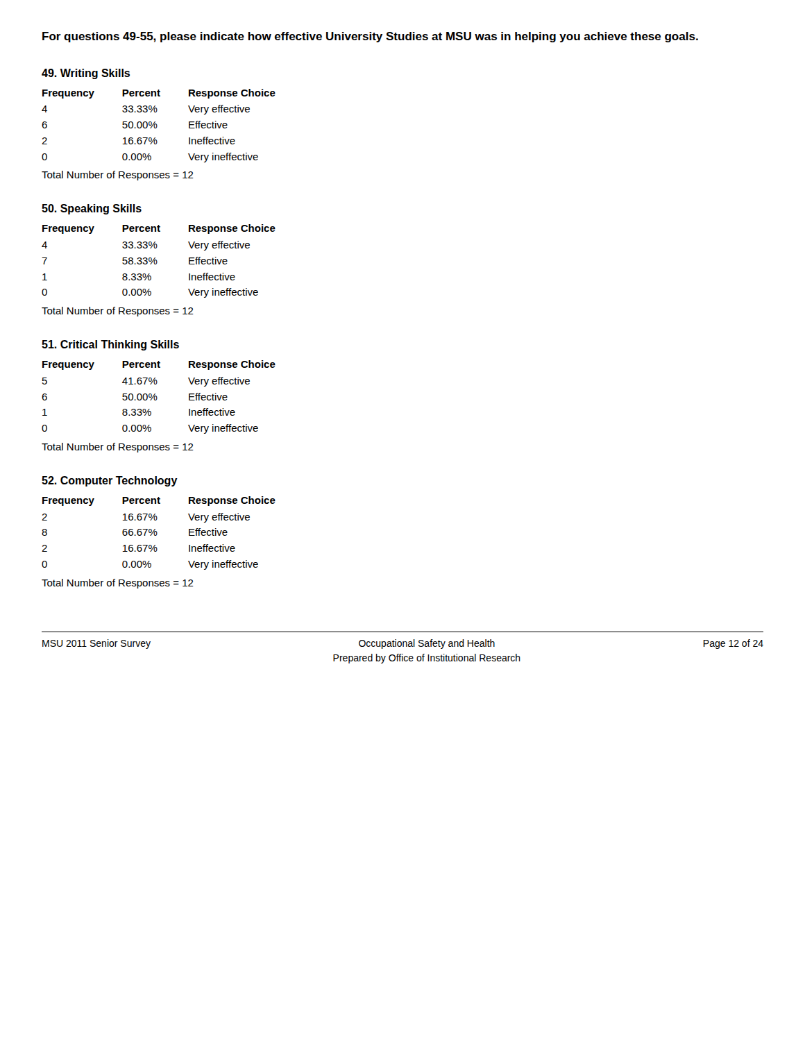For questions 49-55, please indicate how effective University Studies at MSU was in helping you achieve these goals.
49. Writing Skills
| Frequency | Percent | Response Choice |
| --- | --- | --- |
| 4 | 33.33% | Very effective |
| 6 | 50.00% | Effective |
| 2 | 16.67% | Ineffective |
| 0 | 0.00% | Very ineffective |
Total Number of Responses = 12
50. Speaking Skills
| Frequency | Percent | Response Choice |
| --- | --- | --- |
| 4 | 33.33% | Very effective |
| 7 | 58.33% | Effective |
| 1 | 8.33% | Ineffective |
| 0 | 0.00% | Very ineffective |
Total Number of Responses = 12
51. Critical Thinking Skills
| Frequency | Percent | Response Choice |
| --- | --- | --- |
| 5 | 41.67% | Very effective |
| 6 | 50.00% | Effective |
| 1 | 8.33% | Ineffective |
| 0 | 0.00% | Very ineffective |
Total Number of Responses = 12
52. Computer Technology
| Frequency | Percent | Response Choice |
| --- | --- | --- |
| 2 | 16.67% | Very effective |
| 8 | 66.67% | Effective |
| 2 | 16.67% | Ineffective |
| 0 | 0.00% | Very ineffective |
Total Number of Responses = 12
MSU 2011 Senior Survey
Occupational Safety and Health
Prepared by Office of Institutional Research
Page 12 of 24